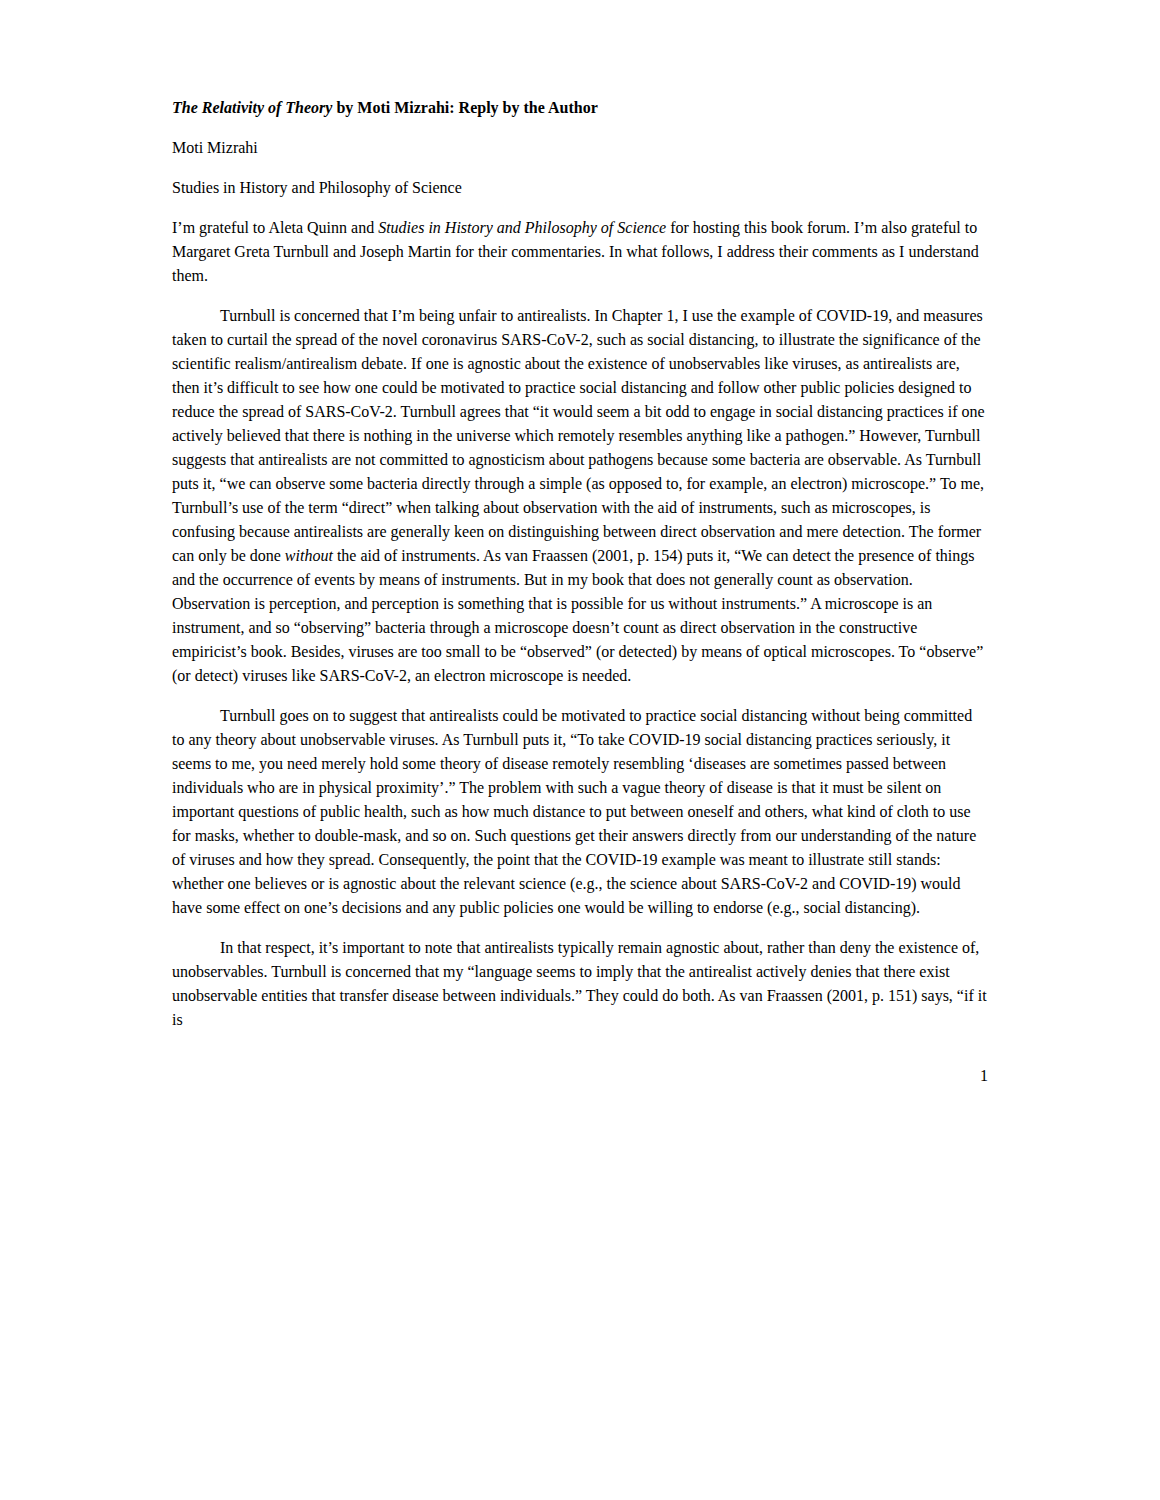The Relativity of Theory by Moti Mizrahi: Reply by the Author
Moti Mizrahi
Studies in History and Philosophy of Science
I’m grateful to Aleta Quinn and Studies in History and Philosophy of Science for hosting this book forum. I’m also grateful to Margaret Greta Turnbull and Joseph Martin for their commentaries. In what follows, I address their comments as I understand them.
Turnbull is concerned that I’m being unfair to antirealists. In Chapter 1, I use the example of COVID-19, and measures taken to curtail the spread of the novel coronavirus SARS-CoV-2, such as social distancing, to illustrate the significance of the scientific realism/antirealism debate. If one is agnostic about the existence of unobservables like viruses, as antirealists are, then it’s difficult to see how one could be motivated to practice social distancing and follow other public policies designed to reduce the spread of SARS-CoV-2. Turnbull agrees that “it would seem a bit odd to engage in social distancing practices if one actively believed that there is nothing in the universe which remotely resembles anything like a pathogen.” However, Turnbull suggests that antirealists are not committed to agnosticism about pathogens because some bacteria are observable. As Turnbull puts it, “we can observe some bacteria directly through a simple (as opposed to, for example, an electron) microscope.” To me, Turnbull’s use of the term “direct” when talking about observation with the aid of instruments, such as microscopes, is confusing because antirealists are generally keen on distinguishing between direct observation and mere detection. The former can only be done without the aid of instruments. As van Fraassen (2001, p. 154) puts it, “We can detect the presence of things and the occurrence of events by means of instruments. But in my book that does not generally count as observation. Observation is perception, and perception is something that is possible for us without instruments.” A microscope is an instrument, and so “observing” bacteria through a microscope doesn’t count as direct observation in the constructive empiricist’s book. Besides, viruses are too small to be “observed” (or detected) by means of optical microscopes. To “observe” (or detect) viruses like SARS-CoV-2, an electron microscope is needed.
Turnbull goes on to suggest that antirealists could be motivated to practice social distancing without being committed to any theory about unobservable viruses. As Turnbull puts it, “To take COVID-19 social distancing practices seriously, it seems to me, you need merely hold some theory of disease remotely resembling ‘diseases are sometimes passed between individuals who are in physical proximity’.” The problem with such a vague theory of disease is that it must be silent on important questions of public health, such as how much distance to put between oneself and others, what kind of cloth to use for masks, whether to double-mask, and so on. Such questions get their answers directly from our understanding of the nature of viruses and how they spread. Consequently, the point that the COVID-19 example was meant to illustrate still stands: whether one believes or is agnostic about the relevant science (e.g., the science about SARS-CoV-2 and COVID-19) would have some effect on one’s decisions and any public policies one would be willing to endorse (e.g., social distancing).
In that respect, it’s important to note that antirealists typically remain agnostic about, rather than deny the existence of, unobservables. Turnbull is concerned that my “language seems to imply that the antirealist actively denies that there exist unobservable entities that transfer disease between individuals.” They could do both. As van Fraassen (2001, p. 151) says, “if it is
1